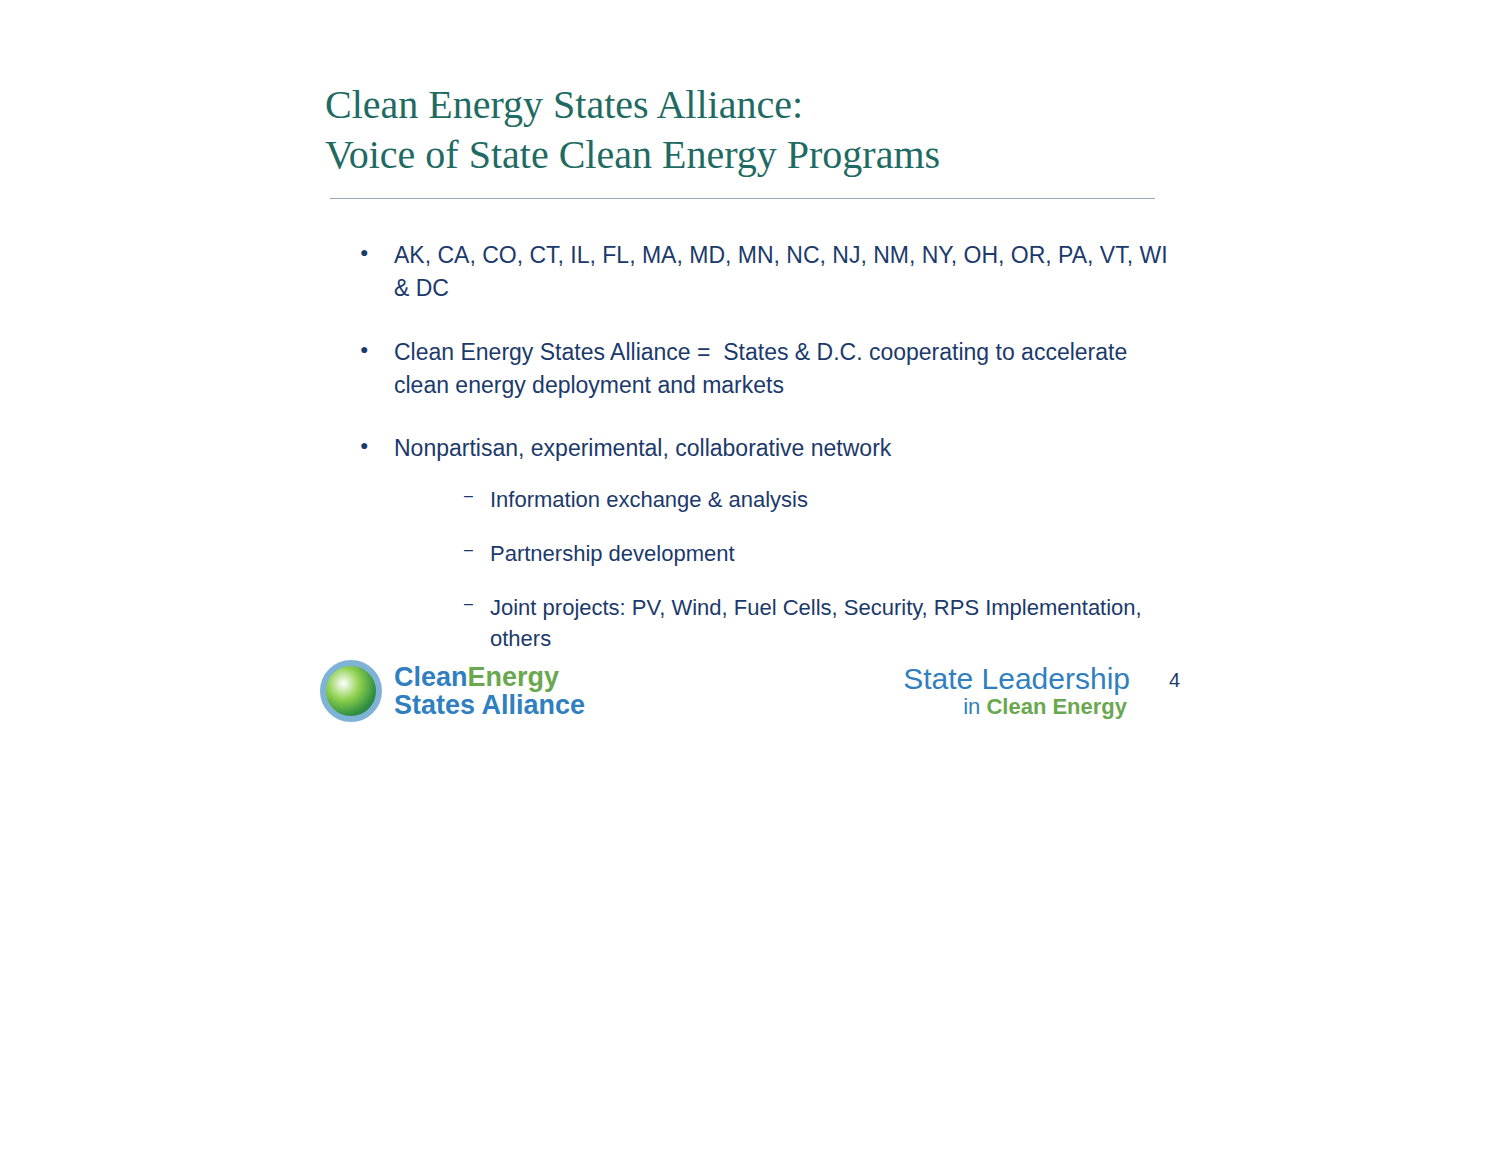Clean Energy States Alliance:
Voice of State Clean Energy Programs
AK, CA, CO, CT, IL, FL, MA, MD, MN, NC, NJ, NM, NY, OH, OR, PA, VT, WI & DC
Clean Energy States Alliance = States & D.C. cooperating to accelerate clean energy deployment and markets
Nonpartisan, experimental, collaborative network
Information exchange & analysis
Partnership development
Joint projects: PV, Wind, Fuel Cells, Security, RPS Implementation, others
Clean Energy
States Alliance
State Leadership
in Clean Energy
4